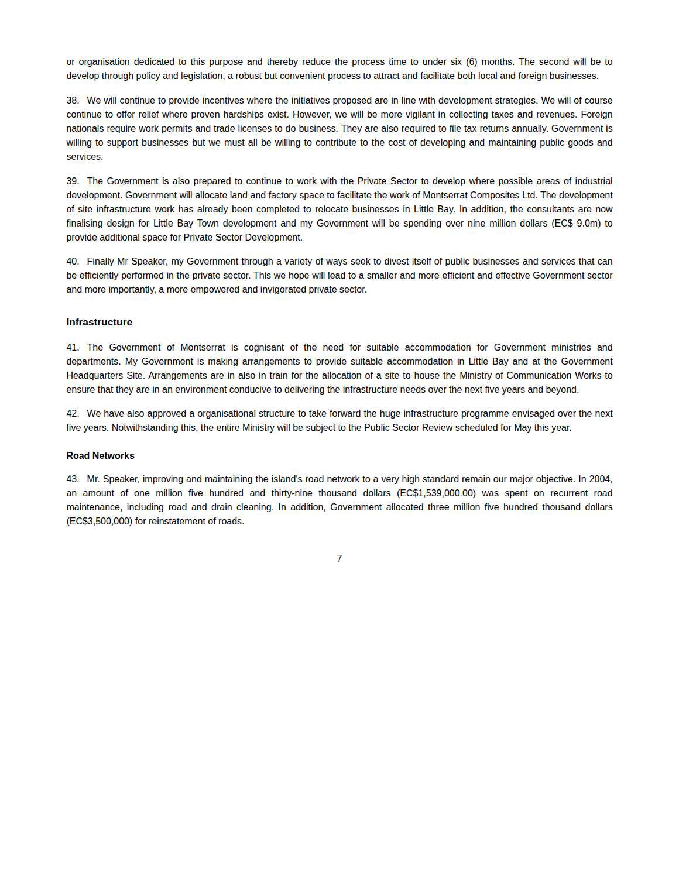or organisation dedicated to this purpose and thereby reduce the process time to under six (6) months. The second will be to develop through policy and legislation, a robust but convenient process to attract and facilitate both local and foreign businesses.
38. We will continue to provide incentives where the initiatives proposed are in line with development strategies. We will of course continue to offer relief where proven hardships exist. However, we will be more vigilant in collecting taxes and revenues. Foreign nationals require work permits and trade licenses to do business. They are also required to file tax returns annually. Government is willing to support businesses but we must all be willing to contribute to the cost of developing and maintaining public goods and services.
39. The Government is also prepared to continue to work with the Private Sector to develop where possible areas of industrial development. Government will allocate land and factory space to facilitate the work of Montserrat Composites Ltd. The development of site infrastructure work has already been completed to relocate businesses in Little Bay. In addition, the consultants are now finalising design for Little Bay Town development and my Government will be spending over nine million dollars (EC$ 9.0m) to provide additional space for Private Sector Development.
40. Finally Mr Speaker, my Government through a variety of ways seek to divest itself of public businesses and services that can be efficiently performed in the private sector. This we hope will lead to a smaller and more efficient and effective Government sector and more importantly, a more empowered and invigorated private sector.
Infrastructure
41. The Government of Montserrat is cognisant of the need for suitable accommodation for Government ministries and departments. My Government is making arrangements to provide suitable accommodation in Little Bay and at the Government Headquarters Site. Arrangements are in also in train for the allocation of a site to house the Ministry of Communication Works to ensure that they are in an environment conducive to delivering the infrastructure needs over the next five years and beyond.
42. We have also approved a organisational structure to take forward the huge infrastructure programme envisaged over the next five years. Notwithstanding this, the entire Ministry will be subject to the Public Sector Review scheduled for May this year.
Road Networks
43. Mr. Speaker, improving and maintaining the island's road network to a very high standard remain our major objective. In 2004, an amount of one million five hundred and thirty-nine thousand dollars (EC$1,539,000.00) was spent on recurrent road maintenance, including road and drain cleaning. In addition, Government allocated three million five hundred thousand dollars (EC$3,500,000) for reinstatement of roads.
7